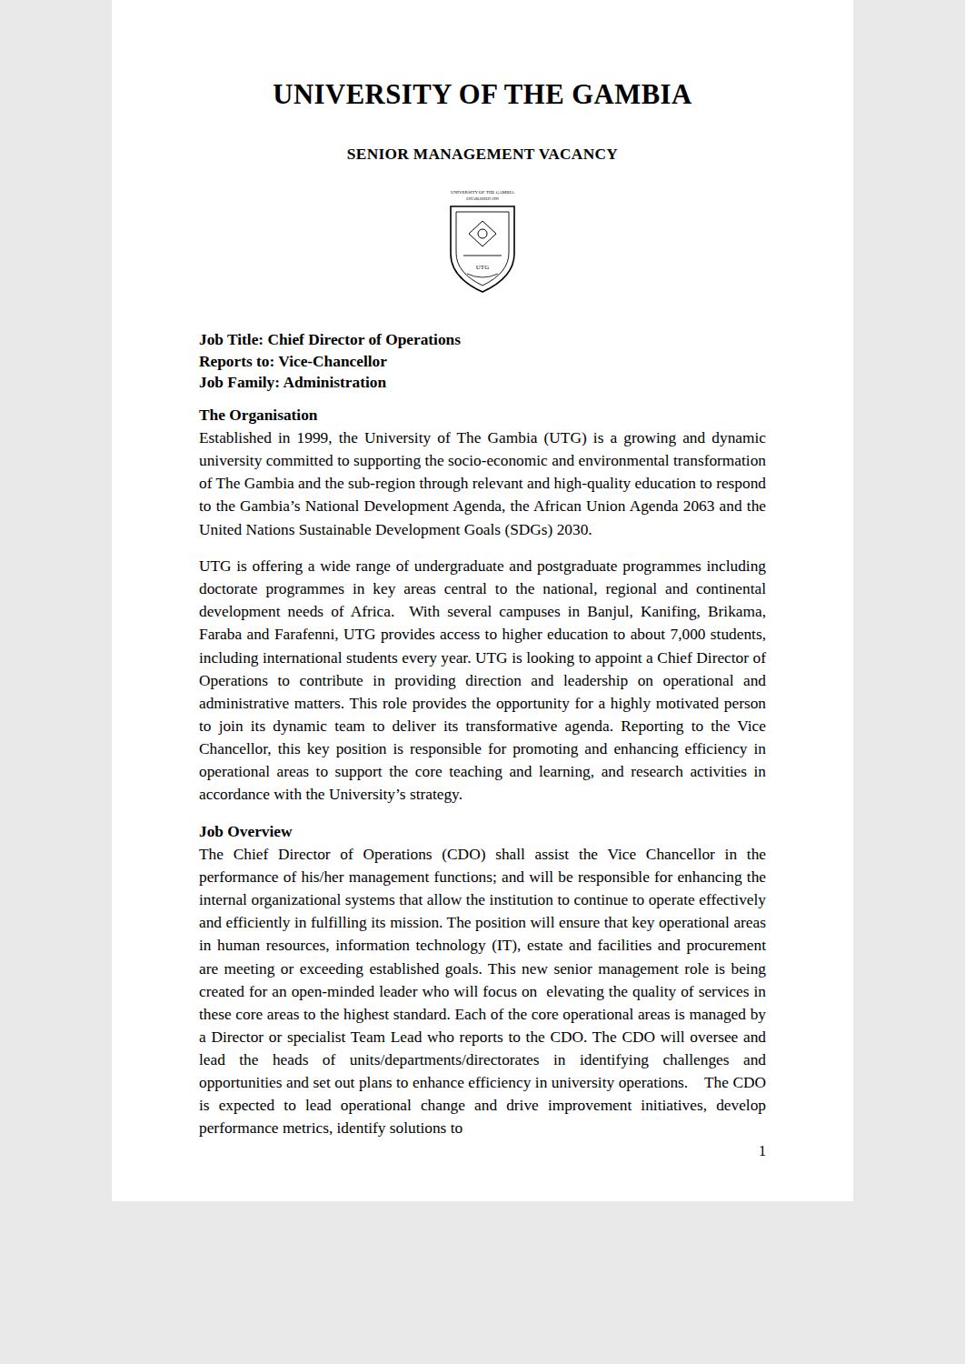UNIVERSITY OF THE GAMBIA
SENIOR MANAGEMENT VACANCY
University of The Gambia crest UNIVERSITY OF THE GAMBIA ESTABLISHED 1999 UTG
Job Title: Chief Director of Operations
Reports to: Vice-Chancellor
Job Family: Administration
The Organisation
Established in 1999, the University of The Gambia (UTG) is a growing and dynamic university committed to supporting the socio-economic and environmental transformation of The Gambia and the sub-region through relevant and high-quality education to respond to the Gambia’s National Development Agenda, the African Union Agenda 2063 and the United Nations Sustainable Development Goals (SDGs) 2030.
UTG is offering a wide range of undergraduate and postgraduate programmes including doctorate programmes in key areas central to the national, regional and continental development needs of Africa. With several campuses in Banjul, Kanifing, Brikama, Faraba and Farafenni, UTG provides access to higher education to about 7,000 students, including international students every year. UTG is looking to appoint a Chief Director of Operations to contribute in providing direction and leadership on operational and administrative matters. This role provides the opportunity for a highly motivated person to join its dynamic team to deliver its transformative agenda. Reporting to the Vice Chancellor, this key position is responsible for promoting and enhancing efficiency in operational areas to support the core teaching and learning, and research activities in accordance with the University’s strategy.
Job Overview
The Chief Director of Operations (CDO) shall assist the Vice Chancellor in the performance of his/her management functions; and will be responsible for enhancing the internal organizational systems that allow the institution to continue to operate effectively and efficiently in fulfilling its mission. The position will ensure that key operational areas in human resources, information technology (IT), estate and facilities and procurement are meeting or exceeding established goals. This new senior management role is being created for an open-minded leader who will focus on elevating the quality of services in these core areas to the highest standard. Each of the core operational areas is managed by a Director or specialist Team Lead who reports to the CDO. The CDO will oversee and lead the heads of units/departments/directorates in identifying challenges and opportunities and set out plans to enhance efficiency in university operations. The CDO is expected to lead operational change and drive improvement initiatives, develop performance metrics, identify solutions to
1